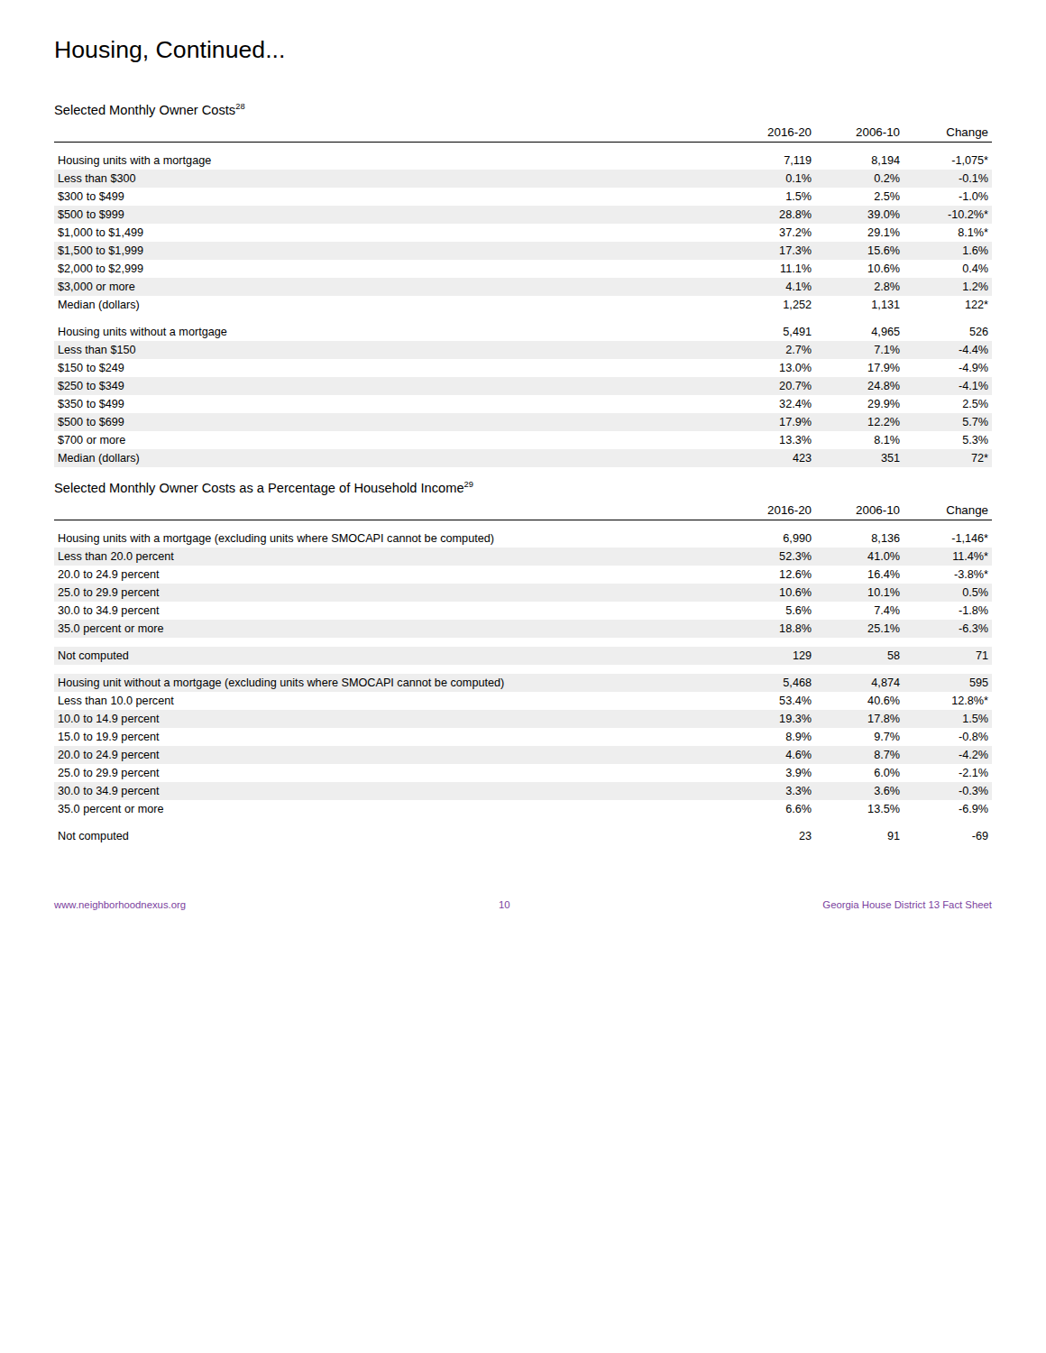Housing, Continued...
Selected Monthly Owner Costs 28
| | 2016-20 | 2006-10 | Change |
| --- | --- | --- | --- |
| Housing units with a mortgage | 7,119 | 8,194 | -1,075* |
| Less than $300 | 0.1% | 0.2% | -0.1% |
| $300 to $499 | 1.5% | 2.5% | -1.0% |
| $500 to $999 | 28.8% | 39.0% | -10.2%* |
| $1,000 to $1,499 | 37.2% | 29.1% | 8.1%* |
| $1,500 to $1,999 | 17.3% | 15.6% | 1.6% |
| $2,000 to $2,999 | 11.1% | 10.6% | 0.4% |
| $3,000 or more | 4.1% | 2.8% | 1.2% |
| Median (dollars) | 1,252 | 1,131 | 122* |
| Housing units without a mortgage | 5,491 | 4,965 | 526 |
| Less than $150 | 2.7% | 7.1% | -4.4% |
| $150 to $249 | 13.0% | 17.9% | -4.9% |
| $250 to $349 | 20.7% | 24.8% | -4.1% |
| $350 to $499 | 32.4% | 29.9% | 2.5% |
| $500 to $699 | 17.9% | 12.2% | 5.7% |
| $700 or more | 13.3% | 8.1% | 5.3% |
| Median (dollars) | 423 | 351 | 72* |
Selected Monthly Owner Costs as a Percentage of Household Income 29
| | 2016-20 | 2006-10 | Change |
| --- | --- | --- | --- |
| Housing units with a mortgage (excluding units where SMOCAPI cannot be computed) | 6,990 | 8,136 | -1,146* |
| Less than 20.0 percent | 52.3% | 41.0% | 11.4%* |
| 20.0 to 24.9 percent | 12.6% | 16.4% | -3.8%* |
| 25.0 to 29.9 percent | 10.6% | 10.1% | 0.5% |
| 30.0 to 34.9 percent | 5.6% | 7.4% | -1.8% |
| 35.0 percent or more | 18.8% | 25.1% | -6.3% |
| Not computed | 129 | 58 | 71 |
| Housing unit without a mortgage (excluding units where SMOCAPI cannot be computed) | 5,468 | 4,874 | 595 |
| Less than 10.0 percent | 53.4% | 40.6% | 12.8%* |
| 10.0 to 14.9 percent | 19.3% | 17.8% | 1.5% |
| 15.0 to 19.9 percent | 8.9% | 9.7% | -0.8% |
| 20.0 to 24.9 percent | 4.6% | 8.7% | -4.2% |
| 25.0 to 29.9 percent | 3.9% | 6.0% | -2.1% |
| 30.0 to 34.9 percent | 3.3% | 3.6% | -0.3% |
| 35.0 percent or more | 6.6% | 13.5% | -6.9% |
| Not computed | 23 | 91 | -69 |
www.neighborhoodnexus.org 10 Georgia House District 13 Fact Sheet